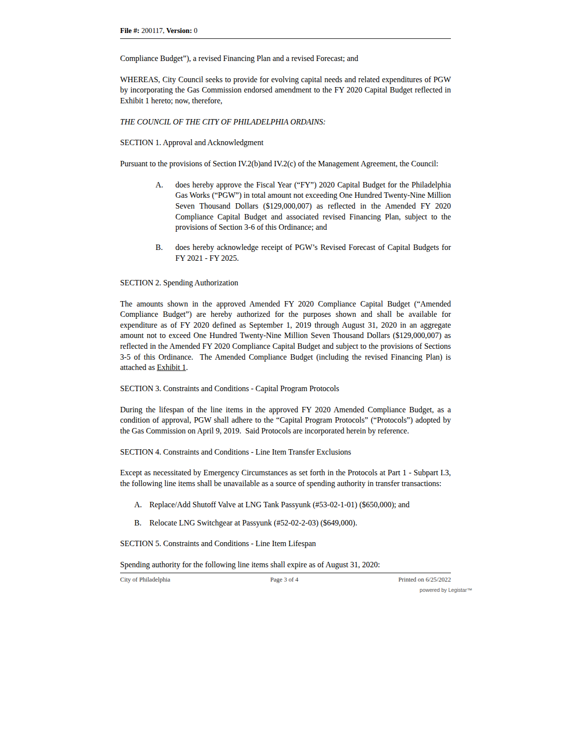File #: 200117, Version: 0
Compliance Budget”), a revised Financing Plan and a revised Forecast; and
WHEREAS, City Council seeks to provide for evolving capital needs and related expenditures of PGW by incorporating the Gas Commission endorsed amendment to the FY 2020 Capital Budget reflected in Exhibit 1 hereto; now, therefore,
THE COUNCIL OF THE CITY OF PHILADELPHIA ORDAINS:
SECTION 1. Approval and Acknowledgment
Pursuant to the provisions of Section IV.2(b)and IV.2(c) of the Management Agreement, the Council:
A. does hereby approve the Fiscal Year (“FY”) 2020 Capital Budget for the Philadelphia Gas Works (“PGW”) in total amount not exceeding One Hundred Twenty-Nine Million Seven Thousand Dollars ($129,000,007) as reflected in the Amended FY 2020 Compliance Capital Budget and associated revised Financing Plan, subject to the provisions of Section 3-6 of this Ordinance; and
B. does hereby acknowledge receipt of PGW’s Revised Forecast of Capital Budgets for FY 2021 - FY 2025.
SECTION 2. Spending Authorization
The amounts shown in the approved Amended FY 2020 Compliance Capital Budget (“Amended Compliance Budget”) are hereby authorized for the purposes shown and shall be available for expenditure as of FY 2020 defined as September 1, 2019 through August 31, 2020 in an aggregate amount not to exceed One Hundred Twenty-Nine Million Seven Thousand Dollars ($129,000,007) as reflected in the Amended FY 2020 Compliance Capital Budget and subject to the provisions of Sections 3-5 of this Ordinance. The Amended Compliance Budget (including the revised Financing Plan) is attached as Exhibit 1.
SECTION 3. Constraints and Conditions - Capital Program Protocols
During the lifespan of the line items in the approved FY 2020 Amended Compliance Budget, as a condition of approval, PGW shall adhere to the “Capital Program Protocols” (“Protocols”) adopted by the Gas Commission on April 9, 2019. Said Protocols are incorporated herein by reference.
SECTION 4. Constraints and Conditions - Line Item Transfer Exclusions
Except as necessitated by Emergency Circumstances as set forth in the Protocols at Part 1 - Subpart I.3, the following line items shall be unavailable as a source of spending authority in transfer transactions:
A. Replace/Add Shutoff Valve at LNG Tank Passyunk (#53-02-1-01) ($650,000); and
B. Relocate LNG Switchgear at Passyunk (#52-02-2-03) ($649,000).
SECTION 5. Constraints and Conditions - Line Item Lifespan
Spending authority for the following line items shall expire as of August 31, 2020:
City of Philadelphia
Page 3 of 4
Printed on 6/25/2022
powered by Legistar™